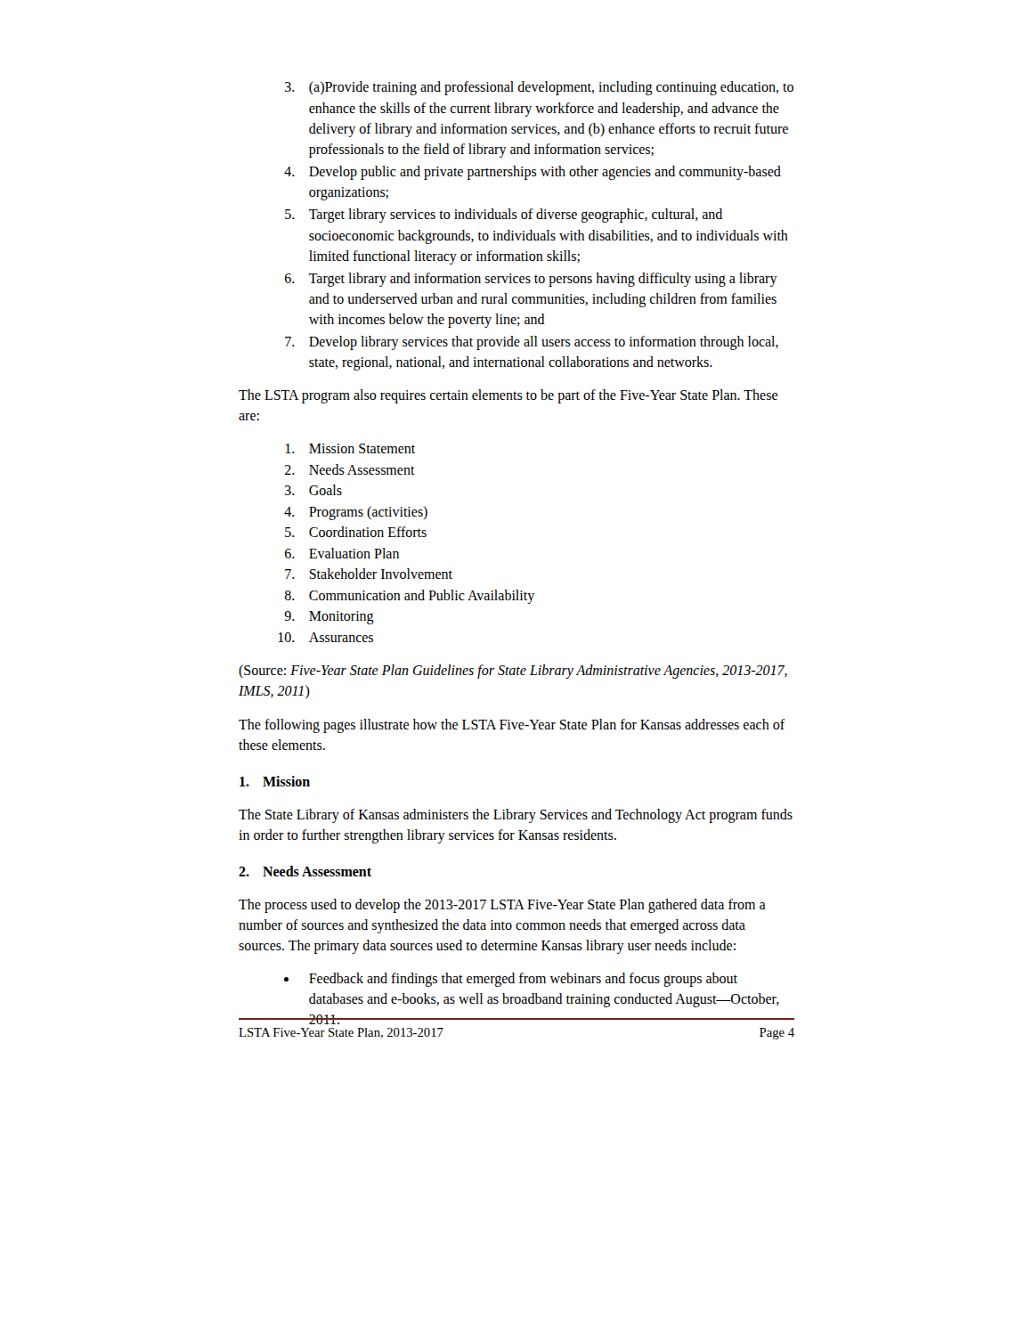(a)Provide training and professional development, including continuing education, to enhance the skills of the current library workforce and leadership, and advance the delivery of library and information services, and (b) enhance efforts to recruit future professionals to the field of library and information services;
Develop public and private partnerships with other agencies and community-based organizations;
Target library services to individuals of diverse geographic, cultural, and socioeconomic backgrounds, to individuals with disabilities, and to individuals with limited functional literacy or information skills;
Target library and information services to persons having difficulty using a library and to underserved urban and rural communities, including children from families with incomes below the poverty line; and
Develop library services that provide all users access to information through local, state, regional, national, and international collaborations and networks.
The LSTA program also requires certain elements to be part of the Five-Year State Plan. These are:
Mission Statement
Needs Assessment
Goals
Programs (activities)
Coordination Efforts
Evaluation Plan
Stakeholder Involvement
Communication and Public Availability
Monitoring
Assurances
(Source: Five-Year State Plan Guidelines for State Library Administrative Agencies, 2013-2017, IMLS, 2011)
The following pages illustrate how the LSTA Five-Year State Plan for Kansas addresses each of these elements.
1. Mission
The State Library of Kansas administers the Library Services and Technology Act program funds in order to further strengthen library services for Kansas residents.
2. Needs Assessment
The process used to develop the 2013-2017 LSTA Five-Year State Plan gathered data from a number of sources and synthesized the data into common needs that emerged across data sources. The primary data sources used to determine Kansas library user needs include:
Feedback and findings that emerged from webinars and focus groups about databases and e-books, as well as broadband training conducted August—October, 2011.
LSTA Five-Year State Plan, 2013-2017 Page 4